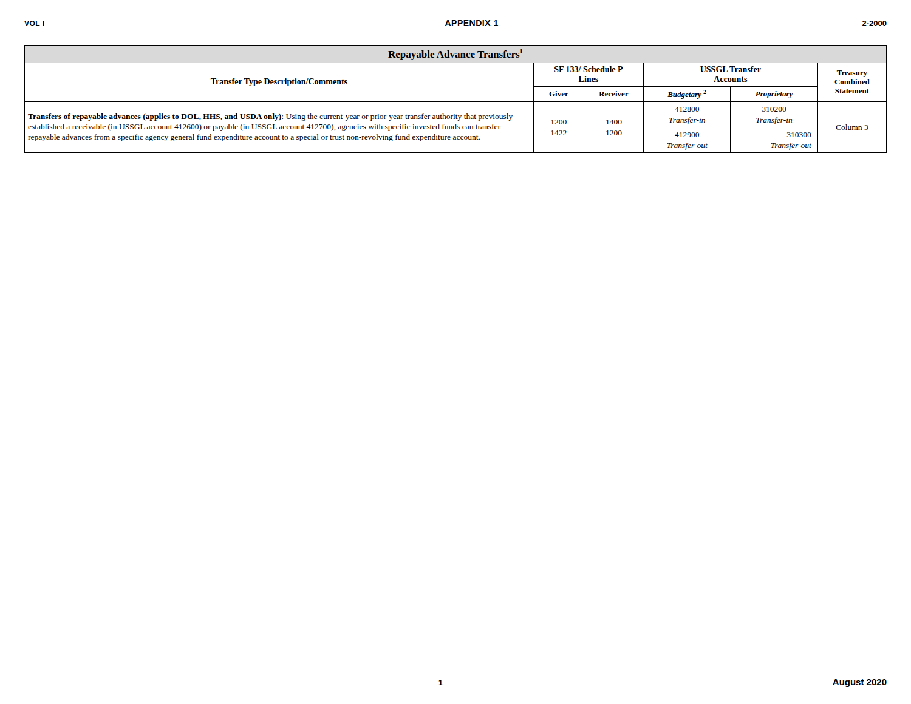VOL I
APPENDIX 1
2-2000
| Repayable Advance Transfers 1 |
| Transfer Type Description/Comments | SF 133/ Schedule P Lines | USSGL Transfer Accounts | Treasury Combined Statement |
| Giver | Receiver | Budgetary 2 | Proprietary |
| Transfers of repayable advances (applies to DOL, HHS, and USDA only) : Using the current-year or prior-year transfer authority that previously established a receivable (in USSGL account 412600) or payable (in USSGL account 412700), agencies with specific invested funds can transfer repayable advances from a specific agency general fund expenditure account to a special or trust non-revolving fund expenditure account. | 1200 1422 | 1400 1200 | 412800 Transfer-in | 310200 Transfer-in | Column 3 |
| 412900 Transfer-out | 310300 Transfer-out |
1
August 2020